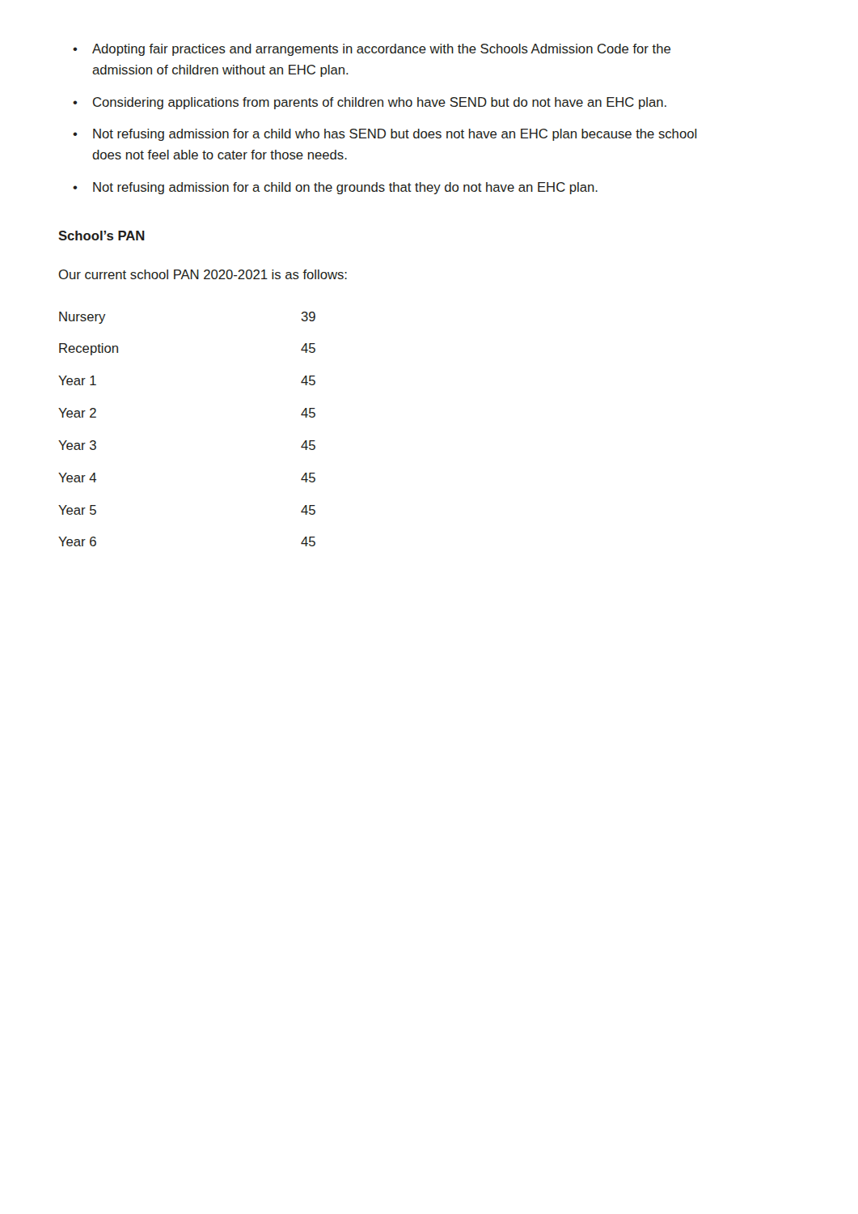Adopting fair practices and arrangements in accordance with the Schools Admission Code for the admission of children without an EHC plan.
Considering applications from parents of children who have SEND but do not have an EHC plan.
Not refusing admission for a child who has SEND but does not have an EHC plan because the school does not feel able to cater for those needs.
Not refusing admission for a child on the grounds that they do not have an EHC plan.
School’s PAN
Our current school PAN 2020-2021 is as follows:
| Nursery | 39 |
| Reception | 45 |
| Year 1 | 45 |
| Year 2 | 45 |
| Year 3 | 45 |
| Year 4 | 45 |
| Year 5 | 45 |
| Year 6 | 45 |